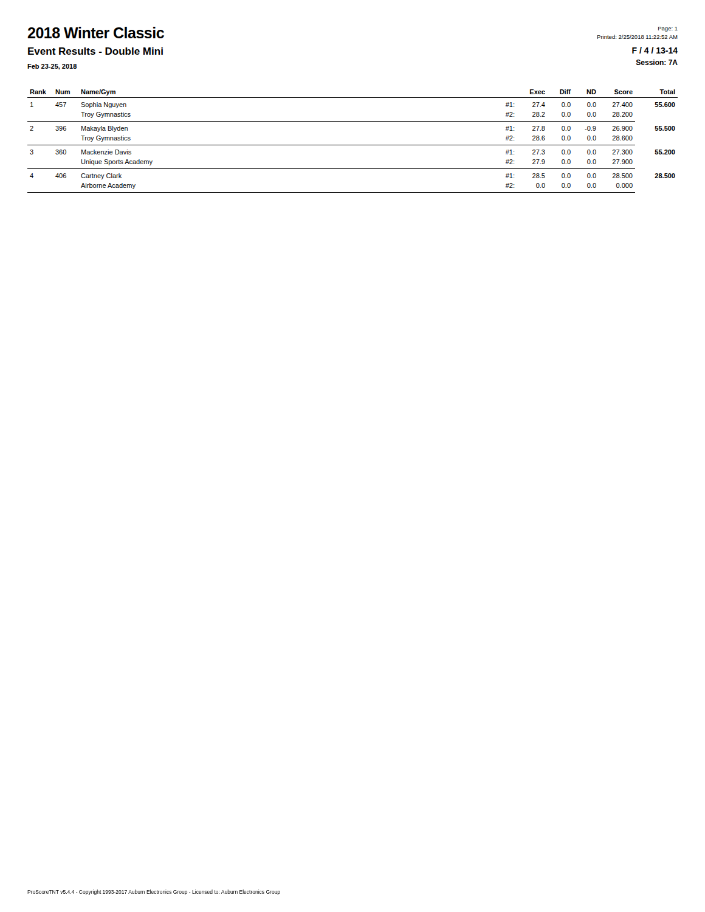2018 Winter Classic
Event Results - Double Mini
Feb 23-25, 2018
Page: 1
Printed: 2/25/2018 11:22:52 AM
F / 4 / 13-14
Session: 7A
| Rank | Num | Name/Gym | | Exec | Diff | ND | Score | Total |
| --- | --- | --- | --- | --- | --- | --- | --- | --- |
| 1 | 457 | Sophia Nguyen | #1: | 27.4 | 0.0 | 0.0 | 27.400 | 55.600 |
| | | Troy Gymnastics | #2: | 28.2 | 0.0 | 0.0 | 28.200 |
| 2 | 396 | Makayla Blyden | #1: | 27.8 | 0.0 | -0.9 | 26.900 | 55.500 |
| | | Troy Gymnastics | #2: | 28.6 | 0.0 | 0.0 | 28.600 |
| 3 | 360 | Mackenzie Davis | #1: | 27.3 | 0.0 | 0.0 | 27.300 | 55.200 |
| | | Unique Sports Academy | #2: | 27.9 | 0.0 | 0.0 | 27.900 |
| 4 | 406 | Cartney Clark | #1: | 28.5 | 0.0 | 0.0 | 28.500 | 28.500 |
| | | Airborne Academy | #2: | 0.0 | 0.0 | 0.0 | 0.000 |
ProScoreTNT v5.4.4 - Copyright 1993-2017 Auburn Electronics Group - Licensed to: Auburn Electronics Group